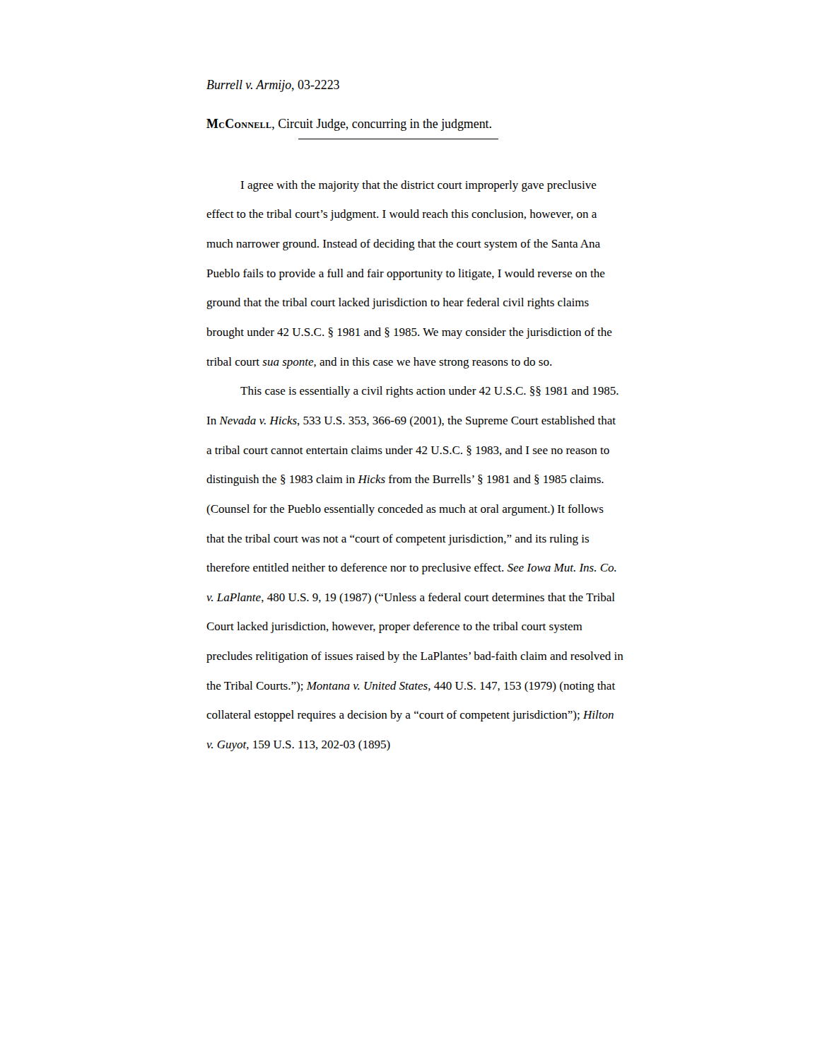Burrell v. Armijo, 03-2223
McConnell, Circuit Judge, concurring in the judgment.
I agree with the majority that the district court improperly gave preclusive effect to the tribal court’s judgment. I would reach this conclusion, however, on a much narrower ground. Instead of deciding that the court system of the Santa Ana Pueblo fails to provide a full and fair opportunity to litigate, I would reverse on the ground that the tribal court lacked jurisdiction to hear federal civil rights claims brought under 42 U.S.C. § 1981 and § 1985. We may consider the jurisdiction of the tribal court sua sponte, and in this case we have strong reasons to do so.
This case is essentially a civil rights action under 42 U.S.C. §§ 1981 and 1985. In Nevada v. Hicks, 533 U.S. 353, 366-69 (2001), the Supreme Court established that a tribal court cannot entertain claims under 42 U.S.C. § 1983, and I see no reason to distinguish the § 1983 claim in Hicks from the Burrells’ § 1981 and § 1985 claims. (Counsel for the Pueblo essentially conceded as much at oral argument.) It follows that the tribal court was not a “court of competent jurisdiction,” and its ruling is therefore entitled neither to deference nor to preclusive effect. See Iowa Mut. Ins. Co. v. LaPlante, 480 U.S. 9, 19 (1987) (“Unless a federal court determines that the Tribal Court lacked jurisdiction, however, proper deference to the tribal court system precludes relitigation of issues raised by the LaPlantes’ bad-faith claim and resolved in the Tribal Courts.”); Montana v. United States, 440 U.S. 147, 153 (1979) (noting that collateral estoppel requires a decision by a “court of competent jurisdiction”); Hilton v. Guyot, 159 U.S. 113, 202-03 (1895)